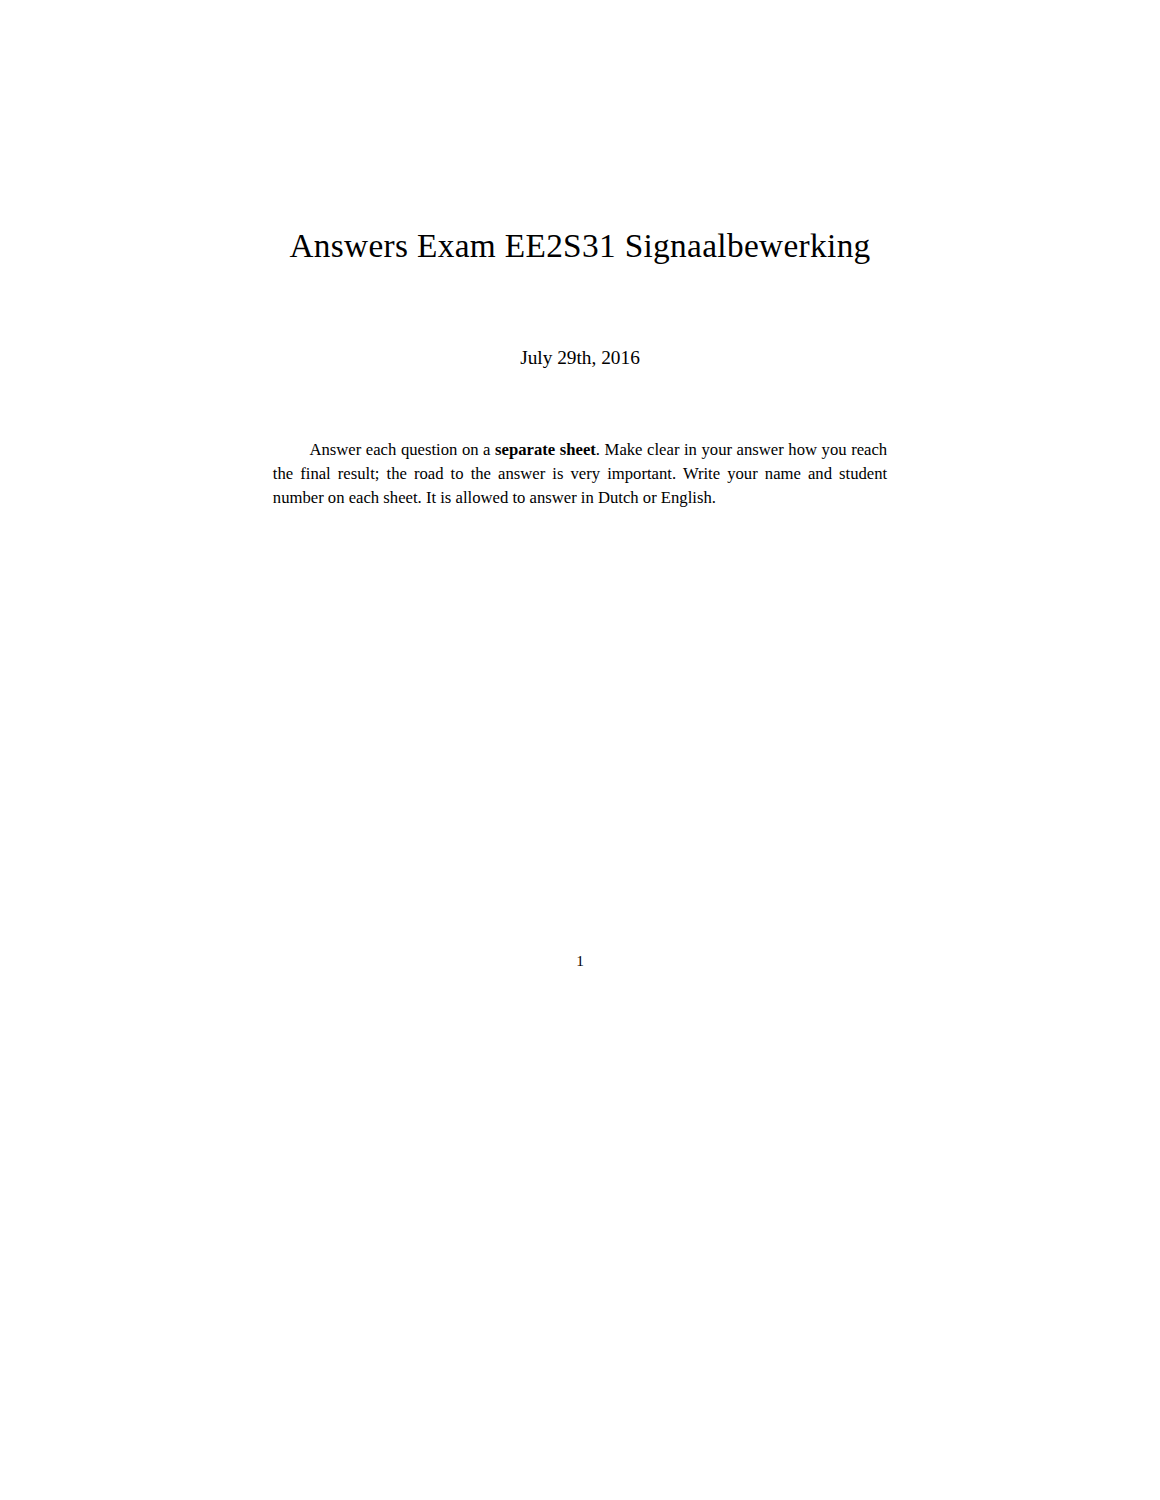Answers Exam EE2S31 Signaalbewerking
July 29th, 2016
Answer each question on a separate sheet. Make clear in your answer how you reach the final result; the road to the answer is very important. Write your name and student number on each sheet. It is allowed to answer in Dutch or English.
1